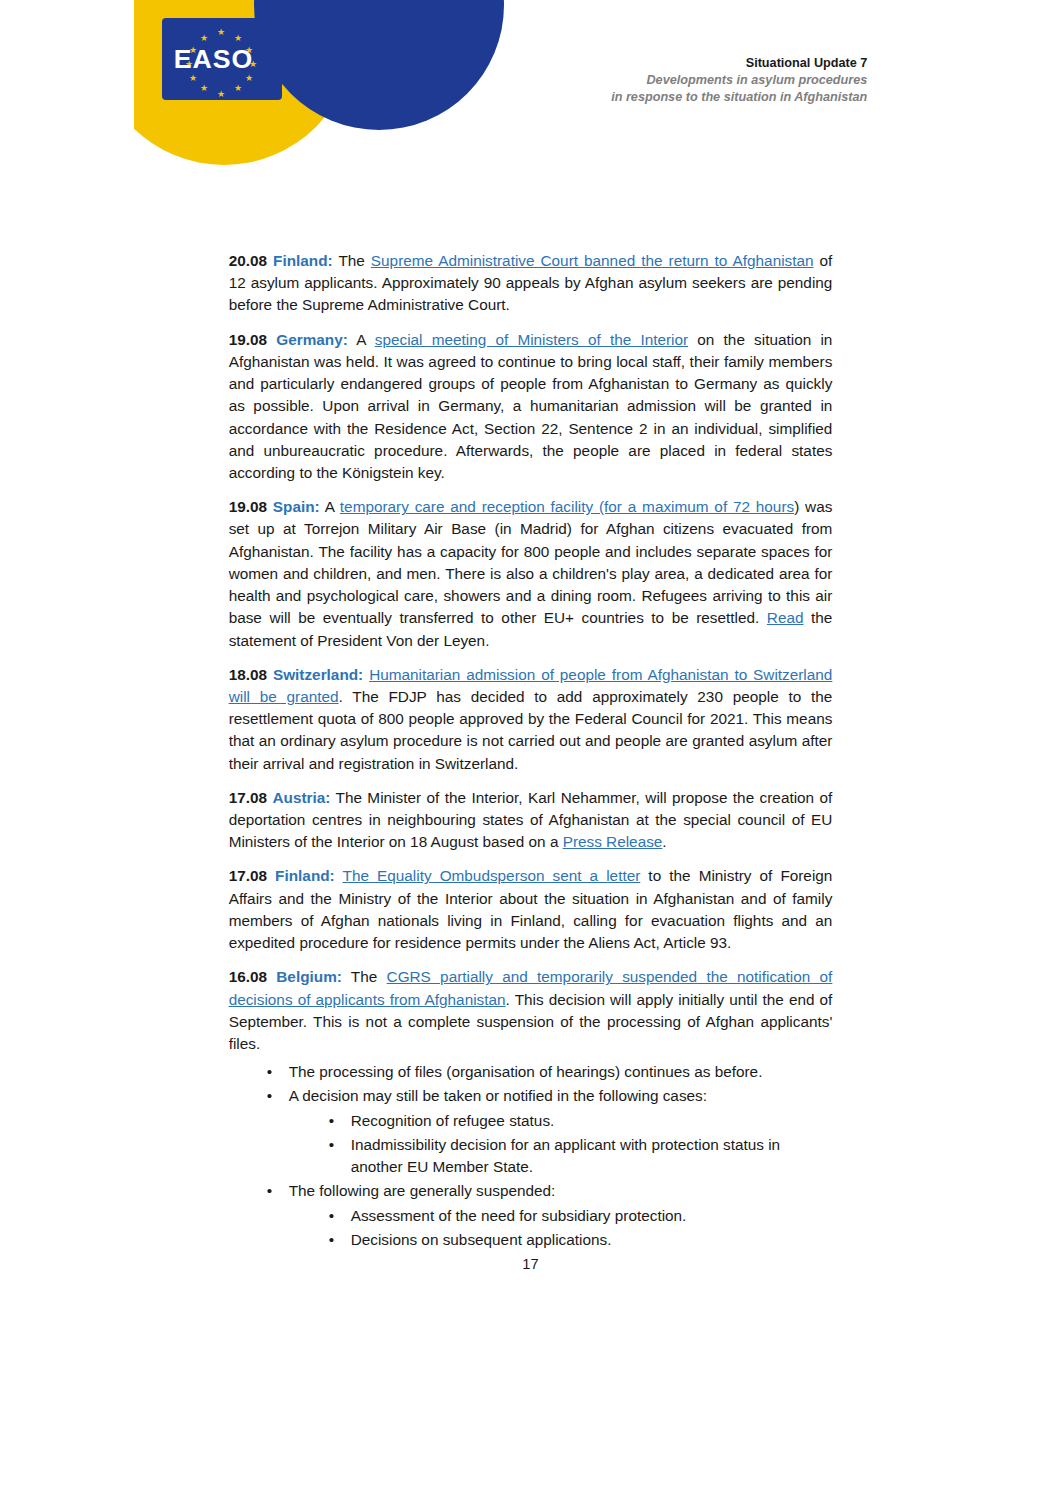★ ★ ★ ★ ★ ★ ★ ★ ★ ★ ★ ★
EASO
Situational Update 7
Developments in asylum procedures
in response to the situation in Afghanistan
20.08 Finland: The Supreme Administrative Court banned the return to Afghanistan of 12 asylum applicants. Approximately 90 appeals by Afghan asylum seekers are pending before the Supreme Administrative Court.
19.08 Germany: A special meeting of Ministers of the Interior on the situation in Afghanistan was held. It was agreed to continue to bring local staff, their family members and particularly endangered groups of people from Afghanistan to Germany as quickly as possible. Upon arrival in Germany, a humanitarian admission will be granted in accordance with the Residence Act, Section 22, Sentence 2 in an individual, simplified and unbureaucratic procedure. Afterwards, the people are placed in federal states according to the Königstein key.
19.08 Spain: A temporary care and reception facility (for a maximum of 72 hours) was set up at Torrejon Military Air Base (in Madrid) for Afghan citizens evacuated from Afghanistan. The facility has a capacity for 800 people and includes separate spaces for women and children, and men. There is also a children's play area, a dedicated area for health and psychological care, showers and a dining room. Refugees arriving to this air base will be eventually transferred to other EU+ countries to be resettled. Read the statement of President Von der Leyen.
18.08 Switzerland: Humanitarian admission of people from Afghanistan to Switzerland will be granted. The FDJP has decided to add approximately 230 people to the resettlement quota of 800 people approved by the Federal Council for 2021. This means that an ordinary asylum procedure is not carried out and people are granted asylum after their arrival and registration in Switzerland.
17.08 Austria: The Minister of the Interior, Karl Nehammer, will propose the creation of deportation centres in neighbouring states of Afghanistan at the special council of EU Ministers of the Interior on 18 August based on a Press Release.
17.08 Finland: The Equality Ombudsperson sent a letter to the Ministry of Foreign Affairs and the Ministry of the Interior about the situation in Afghanistan and of family members of Afghan nationals living in Finland, calling for evacuation flights and an expedited procedure for residence permits under the Aliens Act, Article 93.
16.08 Belgium: The CGRS partially and temporarily suspended the notification of decisions of applicants from Afghanistan. This decision will apply initially until the end of September. This is not a complete suspension of the processing of Afghan applicants' files.
The processing of files (organisation of hearings) continues as before.
A decision may still be taken or notified in the following cases:
Recognition of refugee status.
Inadmissibility decision for an applicant with protection status in another EU Member State.
The following are generally suspended:
Assessment of the need for subsidiary protection.
Decisions on subsequent applications.
17